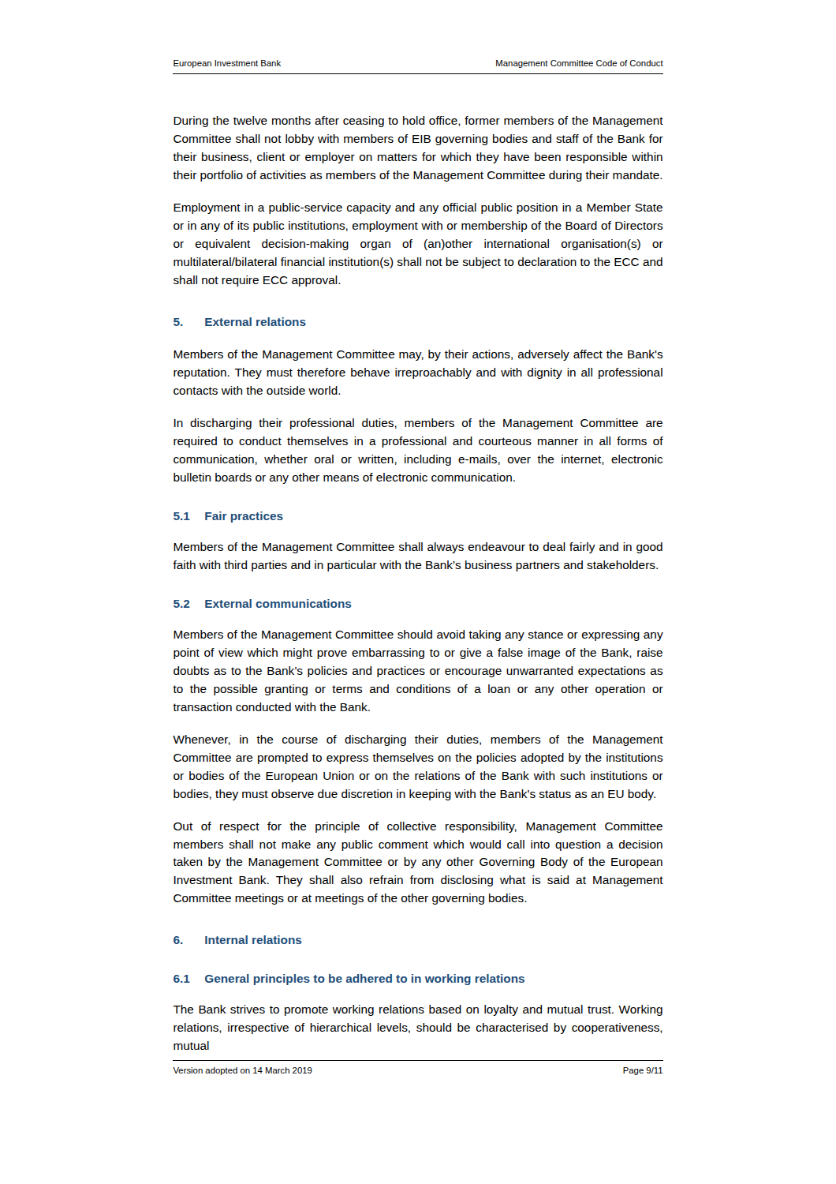European Investment Bank
Management Committee Code of Conduct
During the twelve months after ceasing to hold office, former members of the Management Committee shall not lobby with members of EIB governing bodies and staff of the Bank for their business, client or employer on matters for which they have been responsible within their portfolio of activities as members of the Management Committee during their mandate.
Employment in a public-service capacity and any official public position in a Member State or in any of its public institutions, employment with or membership of the Board of Directors or equivalent decision-making organ of (an)other international organisation(s) or multilateral/bilateral financial institution(s) shall not be subject to declaration to the ECC and shall not require ECC approval.
5. External relations
Members of the Management Committee may, by their actions, adversely affect the Bank's reputation. They must therefore behave irreproachably and with dignity in all professional contacts with the outside world.
In discharging their professional duties, members of the Management Committee are required to conduct themselves in a professional and courteous manner in all forms of communication, whether oral or written, including e-mails, over the internet, electronic bulletin boards or any other means of electronic communication.
5.1 Fair practices
Members of the Management Committee shall always endeavour to deal fairly and in good faith with third parties and in particular with the Bank’s business partners and stakeholders.
5.2 External communications
Members of the Management Committee should avoid taking any stance or expressing any point of view which might prove embarrassing to or give a false image of the Bank, raise doubts as to the Bank’s policies and practices or encourage unwarranted expectations as to the possible granting or terms and conditions of a loan or any other operation or transaction conducted with the Bank.
Whenever, in the course of discharging their duties, members of the Management Committee are prompted to express themselves on the policies adopted by the institutions or bodies of the European Union or on the relations of the Bank with such institutions or bodies, they must observe due discretion in keeping with the Bank's status as an EU body.
Out of respect for the principle of collective responsibility, Management Committee members shall not make any public comment which would call into question a decision taken by the Management Committee or by any other Governing Body of the European Investment Bank. They shall also refrain from disclosing what is said at Management Committee meetings or at meetings of the other governing bodies.
6. Internal relations
6.1 General principles to be adhered to in working relations
The Bank strives to promote working relations based on loyalty and mutual trust. Working relations, irrespective of hierarchical levels, should be characterised by cooperativeness, mutual
Version adopted on 14 March 2019
Page 9/11